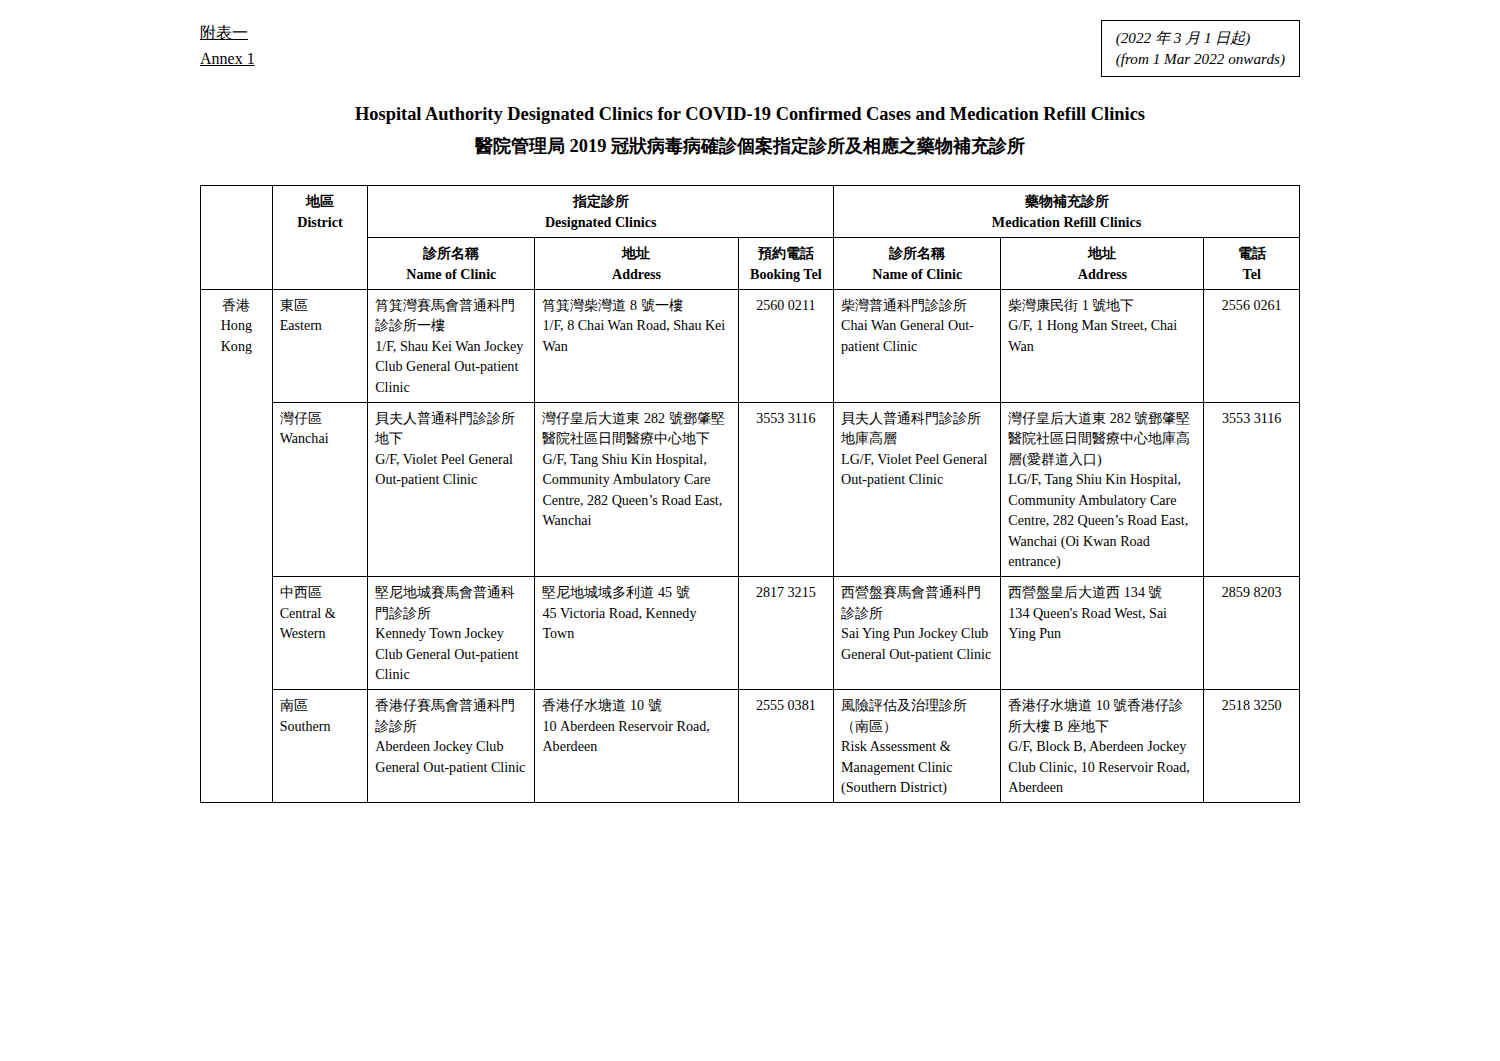(2022 年 3 月 1 日起)
(from 1 Mar 2022 onwards)
附表一 Annex 1
Hospital Authority Designated Clinics for COVID-19 Confirmed Cases and Medication Refill Clinics 醫院管理局 2019 冠狀病毒病確診個案指定診所及相應之藥物補充診所
| | 地區 District | 指定診所 Designated Clinics | 藥物補充診所 Medication Refill Clinics |
| --- | --- | --- | --- |
| 診所名稱 Name of Clinic | 地址 Address | 預約電話 Booking Tel | 診所名稱 Name of Clinic | 地址 Address | 電話 Tel |
| 香港 Hong Kong | 東區 Eastern | 筲箕灣賽馬會普通科門診診所一樓 1/F, Shau Kei Wan Jockey Club General Out-patient Clinic | 筲箕灣柴灣道 8 號一樓 1/F, 8 Chai Wan Road, Shau Kei Wan | 2560 0211 | 柴灣普通科門診診所 Chai Wan General Out-patient Clinic | 柴灣康民街 1 號地下 G/F, 1 Hong Man Street, Chai Wan | 2556 0261 |
| 灣仔區 Wanchai | 貝夫人普通科門診診所地下 G/F, Violet Peel General Out-patient Clinic | 灣仔皇后大道東 282 號鄧肇堅醫院社區日間醫療中心地下 G/F, Tang Shiu Kin Hospital, Community Ambulatory Care Centre, 282 Queen’s Road East, Wanchai | 3553 3116 | 貝夫人普通科門診診所地庫高層 LG/F, Violet Peel General Out-patient Clinic | 灣仔皇后大道東 282 號鄧肇堅醫院社區日間醫療中心地庫高層(愛群道入口) LG/F, Tang Shiu Kin Hospital, Community Ambulatory Care Centre, 282 Queen’s Road East, Wanchai (Oi Kwan Road entrance) | 3553 3116 |
| 中西區 Central & Western | 堅尼地城賽馬會普通科門診診所 Kennedy Town Jockey Club General Out-patient Clinic | 堅尼地城域多利道 45 號 45 Victoria Road, Kennedy Town | 2817 3215 | 西營盤賽馬會普通科門診診所 Sai Ying Pun Jockey Club General Out-patient Clinic | 西營盤皇后大道西 134 號 134 Queen's Road West, Sai Ying Pun | 2859 8203 |
| 南區 Southern | 香港仔賽馬會普通科門診診所 Aberdeen Jockey Club General Out-patient Clinic | 香港仔水塘道 10 號 10 Aberdeen Reservoir Road, Aberdeen | 2555 0381 | 風險評估及治理診所（南區） Risk Assessment & Management Clinic (Southern District) | 香港仔水塘道 10 號香港仔診所大樓 B 座地下 G/F, Block B, Aberdeen Jockey Club Clinic, 10 Reservoir Road, Aberdeen | 2518 3250 |